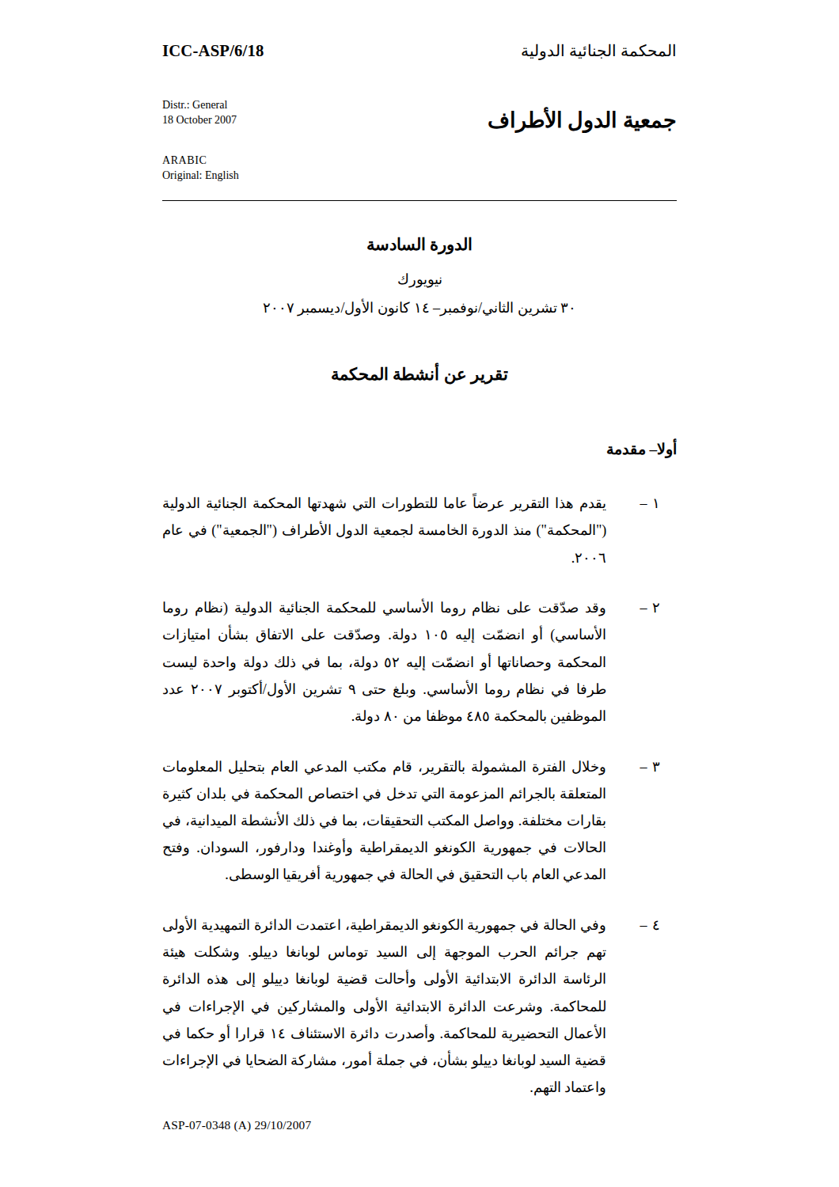المحكمة الجنائية الدولية
جمعية الدول الأطراف
ICC-ASP/6/18
Distr.: General
18 October 2007
ARABIC
Original: English
الدورة السادسة
نيويورك
٣٠ تشرين الثاني/نوفمبر– ١٤ كانون الأول/ديسمبر ٢٠٠٧
تقرير عن أنشطة المحكمة
أولا– مقدمة
١– يقدم هذا التقرير عرضاً عاما للتطورات التي شهدتها المحكمة الجنائية الدولية ("المحكمة") منذ الدورة الخامسة لجمعية الدول الأطراف ("الجمعية") في عام ٢٠٠٦.
٢– وقد صدّقت على نظام روما الأساسي للمحكمة الجنائية الدولية (نظام روما الأساسي) أو انضمّت إليه ١٠٥ دولة. وصدّقت على الاتفاق بشأن امتيازات المحكمة وحصاناتها أو انضمّت إليه ٥٢ دولة، بما في ذلك دولة واحدة ليست طرفا في نظام روما الأساسي. وبلغ حتى ٩ تشرين الأول/أكتوبر ٢٠٠٧ عدد الموظفين بالمحكمة ٤٨٥ موظفا من ٨٠ دولة.
٣– وخلال الفترة المشمولة بالتقرير، قام مكتب المدعي العام بتحليل المعلومات المتعلقة بالجرائم المزعومة التي تدخل في اختصاص المحكمة في بلدان كثيرة بقارات مختلفة. وواصل المكتب التحقيقات، بما في ذلك الأنشطة الميدانية، في الحالات في جمهورية الكونغو الديمقراطية وأوغندا ودارفور، السودان. وفتح المدعي العام باب التحقيق في الحالة في جمهورية أفريقيا الوسطى.
٤– وفي الحالة في جمهورية الكونغو الديمقراطية، اعتمدت الدائرة التمهيدية الأولى تهم جرائم الحرب الموجهة إلى السيد توماس لوبانغا دييلو. وشكلت هيئة الرئاسة الدائرة الابتدائية الأولى وأحالت قضية لوبانغا دييلو إلى هذه الدائرة للمحاكمة. وشرعت الدائرة الابتدائية الأولى والمشاركين في الإجراءات في الأعمال التحضيرية للمحاكمة. وأصدرت دائرة الاستئناف ١٤ قرارا أو حكما في قضية السيد لوبانغا دييلو بشأن، في جملة أمور، مشاركة الضحايا في الإجراءات واعتماد التهم.
ASP-07-0348 (A) 29/10/2007